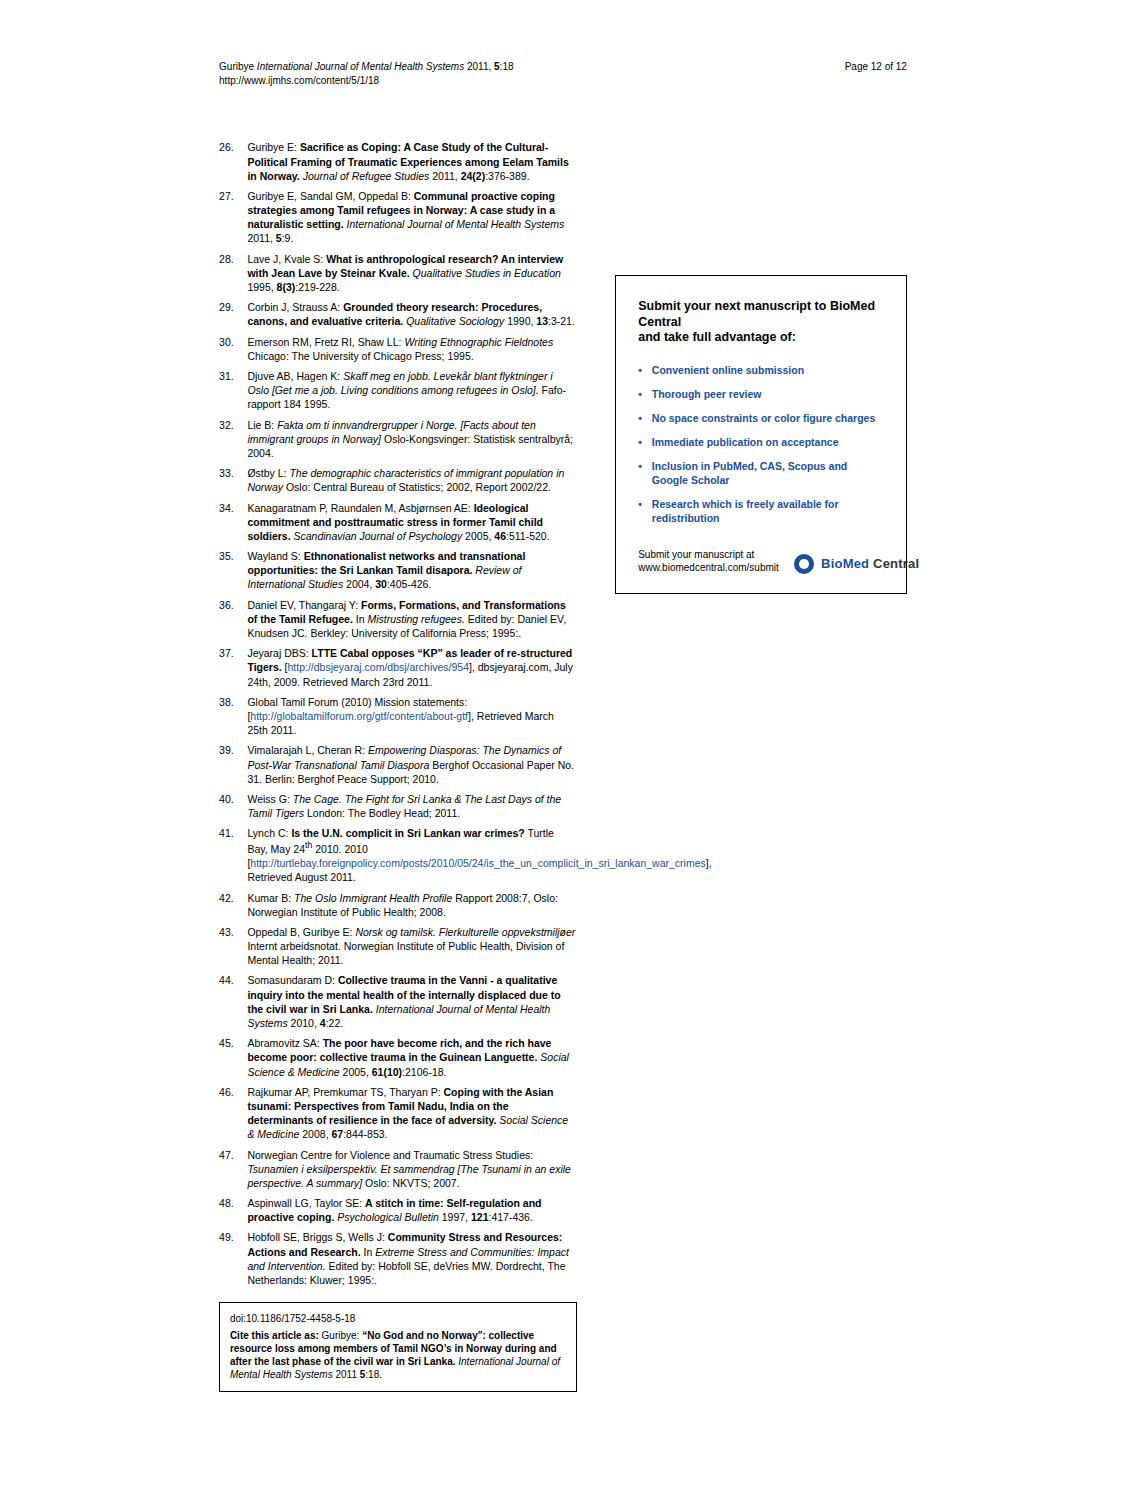Guribye International Journal of Mental Health Systems 2011, 5:18
http://www.ijmhs.com/content/5/1/18
Page 12 of 12
Guribye E: Sacrifice as Coping: A Case Study of the Cultural-Political Framing of Traumatic Experiences among Eelam Tamils in Norway. Journal of Refugee Studies 2011, 24(2):376-389.
Guribye E, Sandal GM, Oppedal B: Communal proactive coping strategies among Tamil refugees in Norway: A case study in a naturalistic setting. International Journal of Mental Health Systems 2011, 5:9.
Lave J, Kvale S: What is anthropological research? An interview with Jean Lave by Steinar Kvale. Qualitative Studies in Education 1995, 8(3):219-228.
Corbin J, Strauss A: Grounded theory research: Procedures, canons, and evaluative criteria. Qualitative Sociology 1990, 13:3-21.
Emerson RM, Fretz RI, Shaw LL: Writing Ethnographic Fieldnotes Chicago: The University of Chicago Press; 1995.
Djuve AB, Hagen K: Skaff meg en jobb. Levekår blant flyktninger i Oslo [Get me a job. Living conditions among refugees in Oslo]. Fafo-rapport 184 1995.
Lie B: Fakta om ti innvandrergrupper i Norge. [Facts about ten immigrant groups in Norway] Oslo-Kongsvinger: Statistisk sentralbyrå; 2004.
Østby L: The demographic characteristics of immigrant population in Norway Oslo: Central Bureau of Statistics; 2002, Report 2002/22.
Kanagaratnam P, Raundalen M, Asbjørnsen AE: Ideological commitment and posttraumatic stress in former Tamil child soldiers. Scandinavian Journal of Psychology 2005, 46:511-520.
Wayland S: Ethnonationalist networks and transnational opportunities: the Sri Lankan Tamil disapora. Review of International Studies 2004, 30:405-426.
Daniel EV, Thangaraj Y: Forms, Formations, and Transformations of the Tamil Refugee. In Mistrusting refugees. Edited by: Daniel EV, Knudsen JC. Berkley: University of California Press; 1995:.
Jeyaraj DBS: LTTE Cabal opposes “KP” as leader of re-structured Tigers. [http://dbsjeyaraj.com/dbsj/archives/954], dbsjeyaraj.com, July 24th, 2009. Retrieved March 23rd 2011.
Global Tamil Forum (2010) Mission statements:[http://globaltamilforum.org/gtf/content/about-gtf], Retrieved March 25th 2011.
Vimalarajah L, Cheran R: Empowering Diasporas: The Dynamics of Post-War Transnational Tamil Diaspora Berghof Occasional Paper No. 31. Berlin: Berghof Peace Support; 2010.
Weiss G: The Cage. The Fight for Sri Lanka & The Last Days of the Tamil Tigers London: The Bodley Head; 2011.
Lynch C: Is the U.N. complicit in Sri Lankan war crimes? Turtle Bay, May 24th 2010. 2010 [http://turtlebay.foreignpolicy.com/posts/2010/05/24/is_the_un_complicit_in_sri_lankan_war_crimes], Retrieved August 2011.
Kumar B: The Oslo Immigrant Health Profile Rapport 2008:7, Oslo: Norwegian Institute of Public Health; 2008.
Oppedal B, Guribye E: Norsk og tamilsk. Flerkulturelle oppvekstmiljøer Internt arbeidsnotat. Norwegian Institute of Public Health, Division of Mental Health; 2011.
Somasundaram D: Collective trauma in the Vanni - a qualitative inquiry into the mental health of the internally displaced due to the civil war in Sri Lanka. International Journal of Mental Health Systems 2010, 4:22.
Abramovitz SA: The poor have become rich, and the rich have become poor: collective trauma in the Guinean Languette. Social Science & Medicine 2005, 61(10):2106-18.
Rajkumar AP, Premkumar TS, Tharyan P: Coping with the Asian tsunami: Perspectives from Tamil Nadu, India on the determinants of resilience in the face of adversity. Social Science & Medicine 2008, 67:844-853.
Norwegian Centre for Violence and Traumatic Stress Studies: Tsunamien i eksilperspektiv. Et sammendrag [The Tsunami in an exile perspective. A summary] Oslo: NKVTS; 2007.
Aspinwall LG, Taylor SE: A stitch in time: Self-regulation and proactive coping. Psychological Bulletin 1997, 121:417-436.
Hobfoll SE, Briggs S, Wells J: Community Stress and Resources: Actions and Research. In Extreme Stress and Communities: Impact and Intervention. Edited by: Hobfoll SE, deVries MW. Dordrecht, The Netherlands: Kluwer; 1995:.
doi:10.1186/1752-4458-5-18
Cite this article as: Guribye: “No God and no Norway": collective resource loss among members of Tamil NGO’s in Norway during and after the last phase of the civil war in Sri Lanka. International Journal of Mental Health Systems 2011 5:18.
Submit your next manuscript to BioMed Central
and take full advantage of:
Convenient online submission
Thorough peer review
No space constraints or color figure charges
Immediate publication on acceptance
Inclusion in PubMed, CAS, Scopus and Google Scholar
Research which is freely available for redistribution
Submit your manuscript at
www.biomedcentral.com/submit
BioMed Central